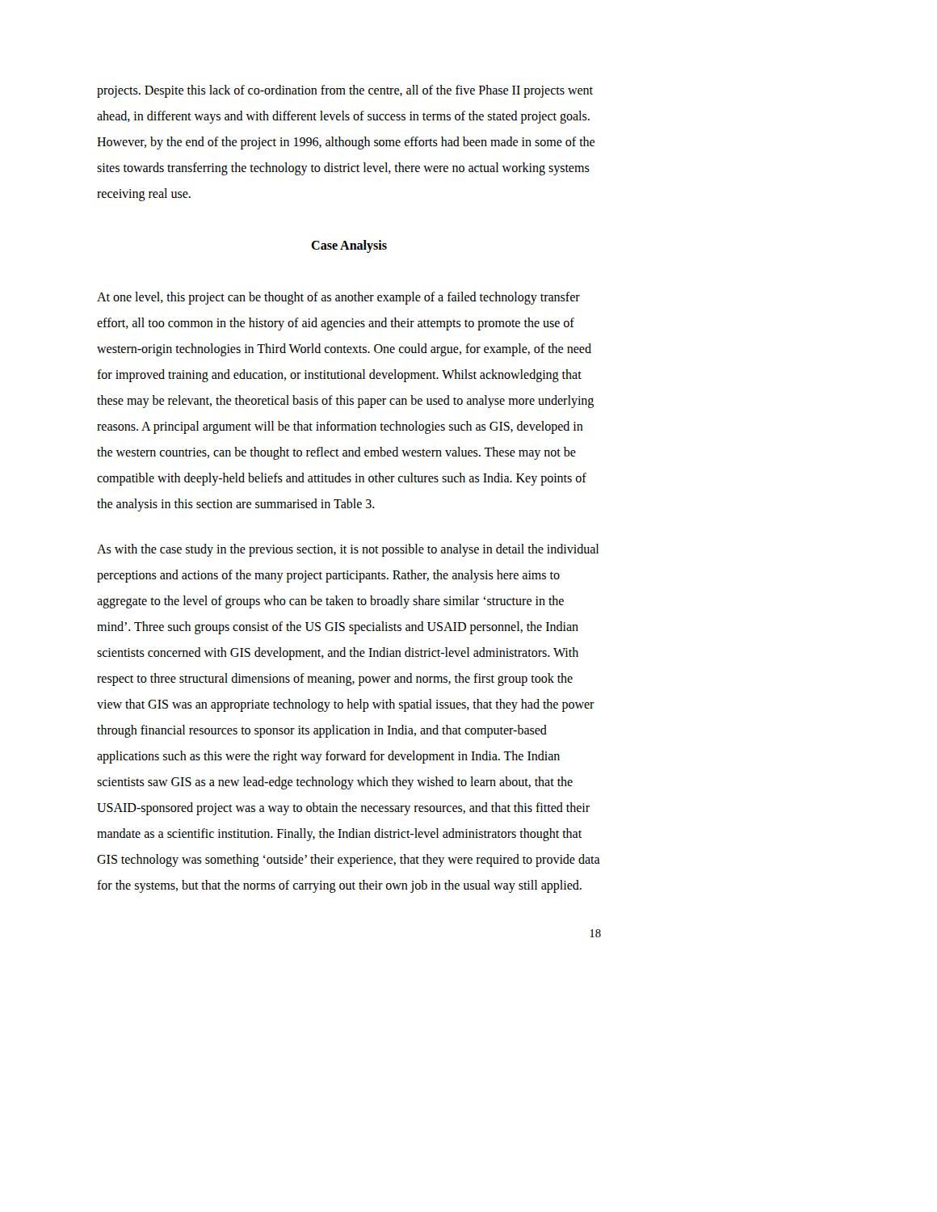projects. Despite this lack of co-ordination from the centre, all of the five Phase II projects went ahead, in different ways and with different levels of success in terms of the stated project goals. However, by the end of the project in 1996, although some efforts had been made in some of the sites towards transferring the technology to district level, there were no actual working systems receiving real use.
Case Analysis
At one level, this project can be thought of as another example of a failed technology transfer effort, all too common in the history of aid agencies and their attempts to promote the use of western-origin technologies in Third World contexts. One could argue, for example, of the need for improved training and education, or institutional development. Whilst acknowledging that these may be relevant, the theoretical basis of this paper can be used to analyse more underlying reasons. A principal argument will be that information technologies such as GIS, developed in the western countries, can be thought to reflect and embed western values. These may not be compatible with deeply-held beliefs and attitudes in other cultures such as India. Key points of the analysis in this section are summarised in Table 3.
As with the case study in the previous section, it is not possible to analyse in detail the individual perceptions and actions of the many project participants. Rather, the analysis here aims to aggregate to the level of groups who can be taken to broadly share similar ‘structure in the mind’. Three such groups consist of the US GIS specialists and USAID personnel, the Indian scientists concerned with GIS development, and the Indian district-level administrators. With respect to three structural dimensions of meaning, power and norms, the first group took the view that GIS was an appropriate technology to help with spatial issues, that they had the power through financial resources to sponsor its application in India, and that computer-based applications such as this were the right way forward for development in India. The Indian scientists saw GIS as a new lead-edge technology which they wished to learn about, that the USAID-sponsored project was a way to obtain the necessary resources, and that this fitted their mandate as a scientific institution. Finally, the Indian district-level administrators thought that GIS technology was something ‘outside’ their experience, that they were required to provide data for the systems, but that the norms of carrying out their own job in the usual way still applied.
18